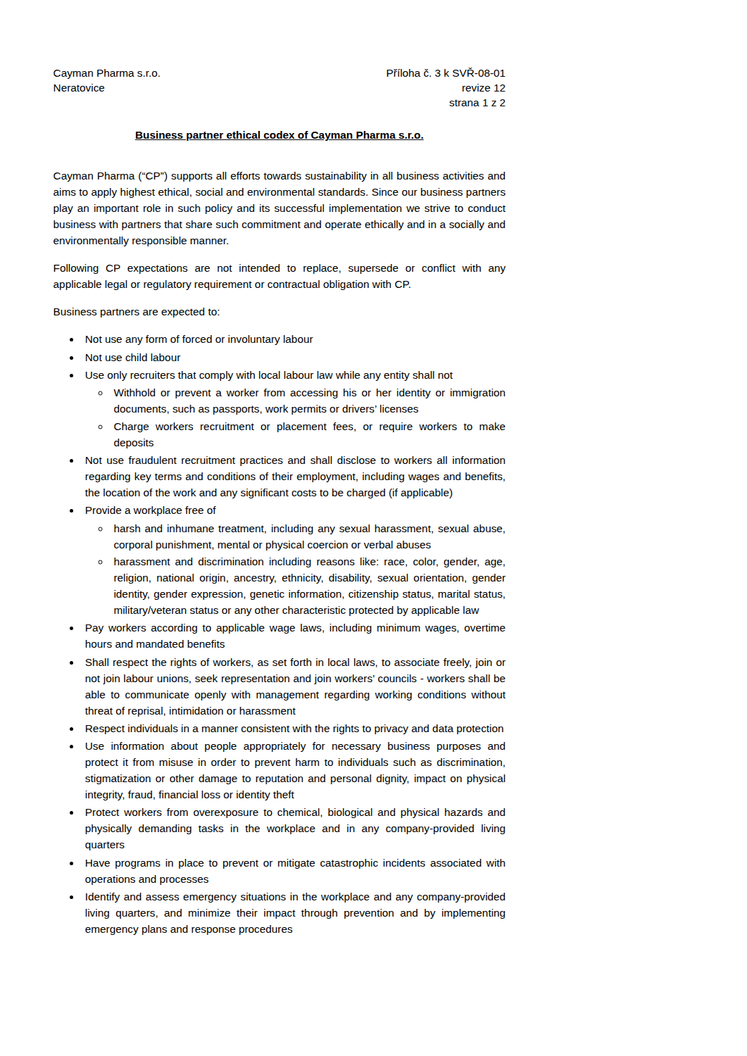Cayman Pharma s.r.o.
Neratovice
Příloha č. 3 k SVŘ-08-01
revize 12
strana 1 z 2
Business partner ethical codex of Cayman Pharma s.r.o.
Cayman Pharma (“CP”) supports all efforts towards sustainability in all business activities and aims to apply highest ethical, social and environmental standards. Since our business partners play an important role in such policy and its successful implementation we strive to conduct business with partners that share such commitment and operate ethically and in a socially and environmentally responsible manner.
Following CP expectations are not intended to replace, supersede or conflict with any applicable legal or regulatory requirement or contractual obligation with CP.
Business partners are expected to:
Not use any form of forced or involuntary labour
Not use child labour
Use only recruiters that comply with local labour law while any entity shall not
Withhold or prevent a worker from accessing his or her identity or immigration documents, such as passports, work permits or drivers’ licenses
Charge workers recruitment or placement fees, or require workers to make deposits
Not use fraudulent recruitment practices and shall disclose to workers all information regarding key terms and conditions of their employment, including wages and benefits, the location of the work and any significant costs to be charged (if applicable)
Provide a workplace free of
harsh and inhumane treatment, including any sexual harassment, sexual abuse, corporal punishment, mental or physical coercion or verbal abuses
harassment and discrimination including reasons like: race, color, gender, age, religion, national origin, ancestry, ethnicity, disability, sexual orientation, gender identity, gender expression, genetic information, citizenship status, marital status, military/veteran status or any other characteristic protected by applicable law
Pay workers according to applicable wage laws, including minimum wages, overtime hours and mandated benefits
Shall respect the rights of workers, as set forth in local laws, to associate freely, join or not join labour unions, seek representation and join workers’ councils - workers shall be able to communicate openly with management regarding working conditions without threat of reprisal, intimidation or harassment
Respect individuals in a manner consistent with the rights to privacy and data protection
Use information about people appropriately for necessary business purposes and protect it from misuse in order to prevent harm to individuals such as discrimination, stigmatization or other damage to reputation and personal dignity, impact on physical integrity, fraud, financial loss or identity theft
Protect workers from overexposure to chemical, biological and physical hazards and physically demanding tasks in the workplace and in any company-provided living quarters
Have programs in place to prevent or mitigate catastrophic incidents associated with operations and processes
Identify and assess emergency situations in the workplace and any company-provided living quarters, and minimize their impact through prevention and by implementing emergency plans and response procedures